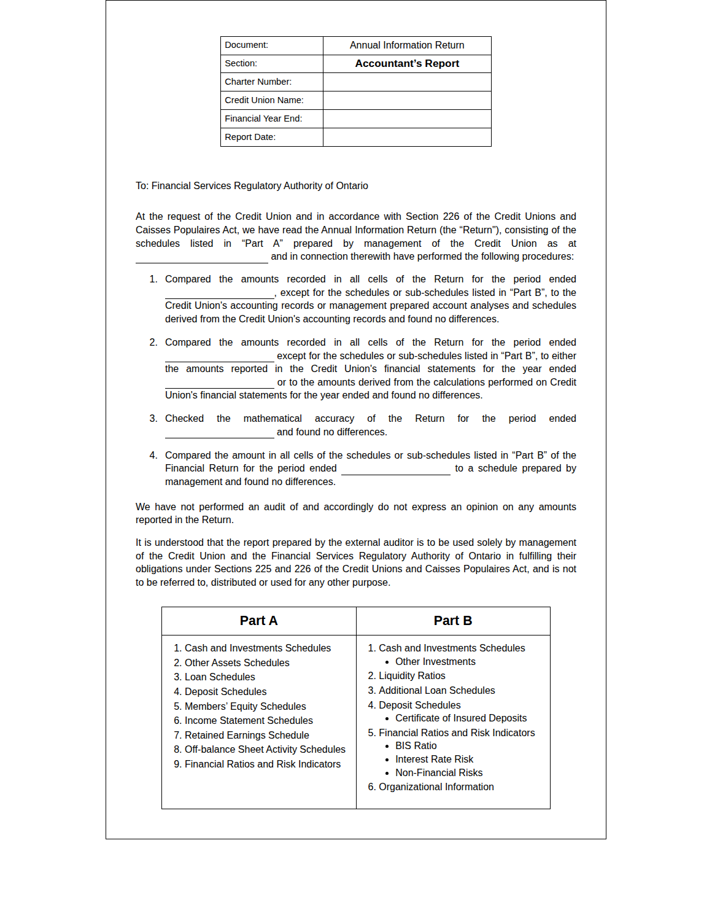| Document: | Annual Information Return |
| Section: | Accountant’s Report |
| Charter Number: | |
| Credit Union Name: | |
| Financial Year End: | |
| Report Date: | |
To: Financial Services Regulatory Authority of Ontario
At the request of the Credit Union and in accordance with Section 226 of the Credit Unions and Caisses Populaires Act, we have read the Annual Information Return (the “Return"), consisting of the schedules listed in “Part A” prepared by management of the Credit Union as at and in connection therewith have performed the following procedures:
Compared the amounts recorded in all cells of the Return for the period ended , except for the schedules or sub-schedules listed in “Part B”, to the Credit Union's accounting records or management prepared account analyses and schedules derived from the Credit Union's accounting records and found no differences.
Compared the amounts recorded in all cells of the Return for the period ended except for the schedules or sub-schedules listed in “Part B”, to either the amounts reported in the Credit Union's financial statements for the year ended or to the amounts derived from the calculations performed on Credit Union's financial statements for the year ended and found no differences.
Checked the mathematical accuracy of the Return for the period ended and found no differences.
Compared the amount in all cells of the schedules or sub-schedules listed in “Part B” of the Financial Return for the period ended to a schedule prepared by management and found no differences.
We have not performed an audit of and accordingly do not express an opinion on any amounts reported in the Return.
It is understood that the report prepared by the external auditor is to be used solely by management of the Credit Union and the Financial Services Regulatory Authority of Ontario in fulfilling their obligations under Sections 225 and 226 of the Credit Unions and Caisses Populaires Act, and is not to be referred to, distributed or used for any other purpose.
| Part A | Part B |
| --- | --- |
| Cash and Investments Schedules Other Assets Schedules Loan Schedules Deposit Schedules Members’ Equity Schedules Income Statement Schedules Retained Earnings Schedule Off-balance Sheet Activity Schedules Financial Ratios and Risk Indicators | Cash and Investments Schedules Other Investments Liquidity Ratios Additional Loan Schedules Deposit Schedules Certificate of Insured Deposits Financial Ratios and Risk Indicators BIS Ratio Interest Rate Risk Non-Financial Risks Organizational Information |